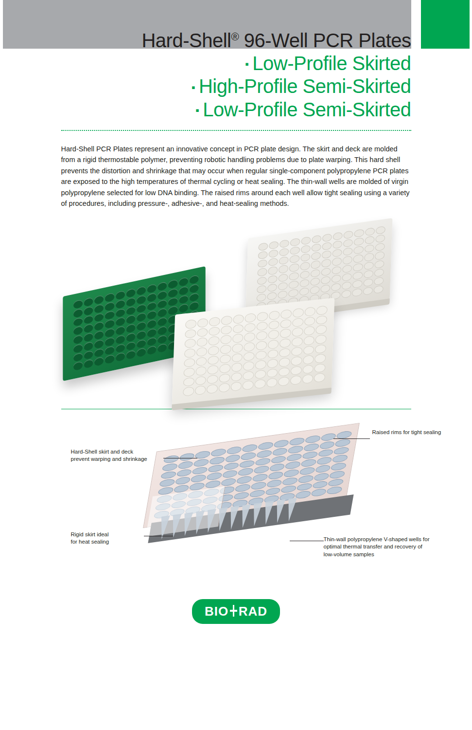Hard-Shell® 96-Well PCR Plates
Low-Profile Skirted
High-Profile Semi-Skirted
Low-Profile Semi-Skirted
Hard-Shell PCR Plates represent an innovative concept in PCR plate design. The skirt and deck are molded from a rigid thermostable polymer, preventing robotic handling problems due to plate warping. This hard shell prevents the distortion and shrinkage that may occur when regular single-component polypropylene PCR plates are exposed to the high temperatures of thermal cycling or heat sealing. The thin-wall wells are molded of virgin polypropylene selected for low DNA binding. The raised rims around each well allow tight sealing using a variety of procedures, including pressure-, adhesive-, and heat-sealing methods.
Raised rims for tight sealing
Hard-Shell skirt and deck
prevent warping and shrinkage
Rigid skirt ideal
for heat sealing
Thin-wall polypropylene V-shaped wells for
optimal thermal transfer and recovery of
low-volume samples
BIO RAD